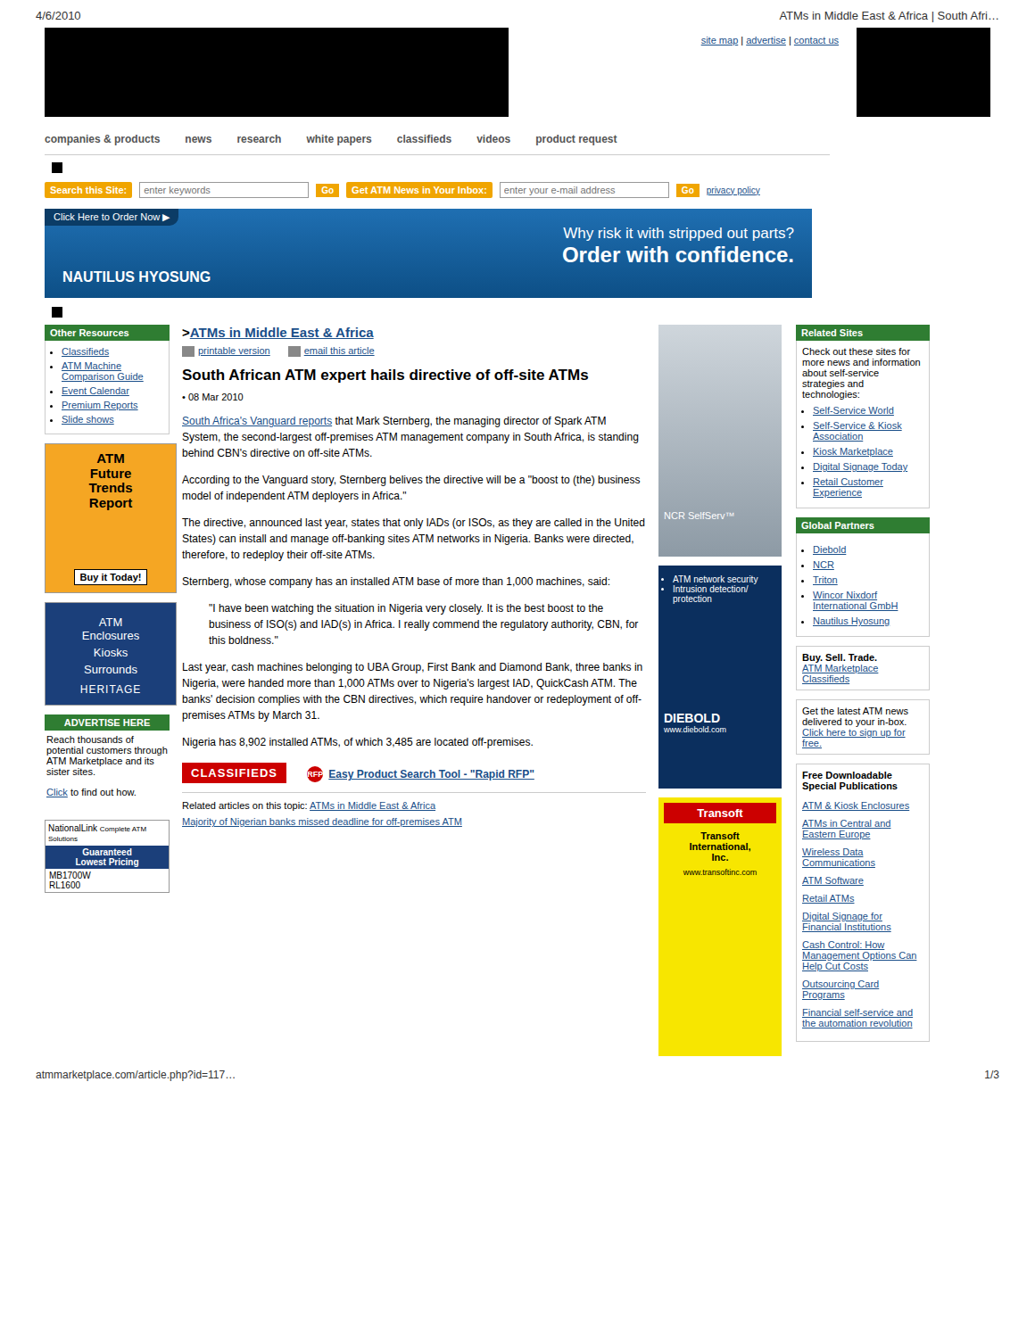4/6/2010
ATMs in Middle East & Africa | South Afri…
site map | advertise | contact us
companies & products news research white papers classifieds videos product request
Search this Site: Go Get ATM News in Your Inbox: Go privacy policy
Click Here to Order Now ▶
Why risk it with stripped out parts?
Order with confidence.
NAUTILUS HYOSUNG
Other Resources
Classifieds
ATM Machine Comparison Guide
Event Calendar
Premium Reports
Slide shows
ATM
Future
Trends
Report
Buy it Today!
ATM
Enclosures
Kiosks
Surrounds
HERITAGE
ADVERTISE HERE
Reach thousands of potential customers through ATM Marketplace and its sister sites.
Click to find out how.
NationalLink Complete ATM Solutions
Guaranteed
Lowest Pricing
MB1700W
RL1600
>ATMs in Middle East & Africa
printable version email this article
South African ATM expert hails directive of off-site ATMs
• 08 Mar 2010
South Africa's Vanguard reports that Mark Sternberg, the managing director of Spark ATM System, the second-largest off-premises ATM management company in South Africa, is standing behind CBN's directive on off-site ATMs.
According to the Vanguard story, Sternberg belives the directive will be a "boost to (the) business model of independent ATM deployers in Africa."
The directive, announced last year, states that only IADs (or ISOs, as they are called in the United States) can install and manage off-banking sites ATM networks in Nigeria. Banks were directed, therefore, to redeploy their off-site ATMs.
Sternberg, whose company has an installed ATM base of more than 1,000 machines, said:
"I have been watching the situation in Nigeria very closely. It is the best boost to the business of ISO(s) and IAD(s) in Africa. I really commend the regulatory authority, CBN, for this boldness."
Last year, cash machines belonging to UBA Group, First Bank and Diamond Bank, three banks in Nigeria, were handed more than 1,000 ATMs over to Nigeria's largest IAD, QuickCash ATM. The banks' decision complies with the CBN directives, which require handover or redeployment of off-premises ATMs by March 31.
Nigeria has 8,902 installed ATMs, of which 3,485 are located off-premises.
CLASSIFIEDS RFP Easy Product Search Tool - "Rapid RFP"
Related articles on this topic: ATMs in Middle East & Africa
Majority of Nigerian banks missed deadline for off-premises ATM
NCR SelfServ™
ATM network security
Intrusion detection/ protection
DIEBOLD
www.diebold.com
Transoft
Transoft
International,
Inc.
www.transoftinc.com
Related Sites
Check out these sites for more news and information about self-service strategies and technologies:
Self-Service World
Self-Service & Kiosk Association
Kiosk Marketplace
Digital Signage Today
Retail Customer Experience
Global Partners
Diebold
NCR
Triton
Wincor Nixdorf International GmbH
Nautilus Hyosung
Buy. Sell. Trade. ATM Marketplace Classifieds
Get the latest ATM news delivered to your in-box. Click here to sign up for free.
Free Downloadable Special Publications
ATM & Kiosk Enclosures ATMs in Central and Eastern Europe Wireless Data Communications ATM Software Retail ATMs Digital Signage for Financial Institutions Cash Control: How Management Options Can Help Cut Costs Outsourcing Card Programs Financial self-service and the automation revolution
atmmarketplace.com/article.php?id=117…
1/3